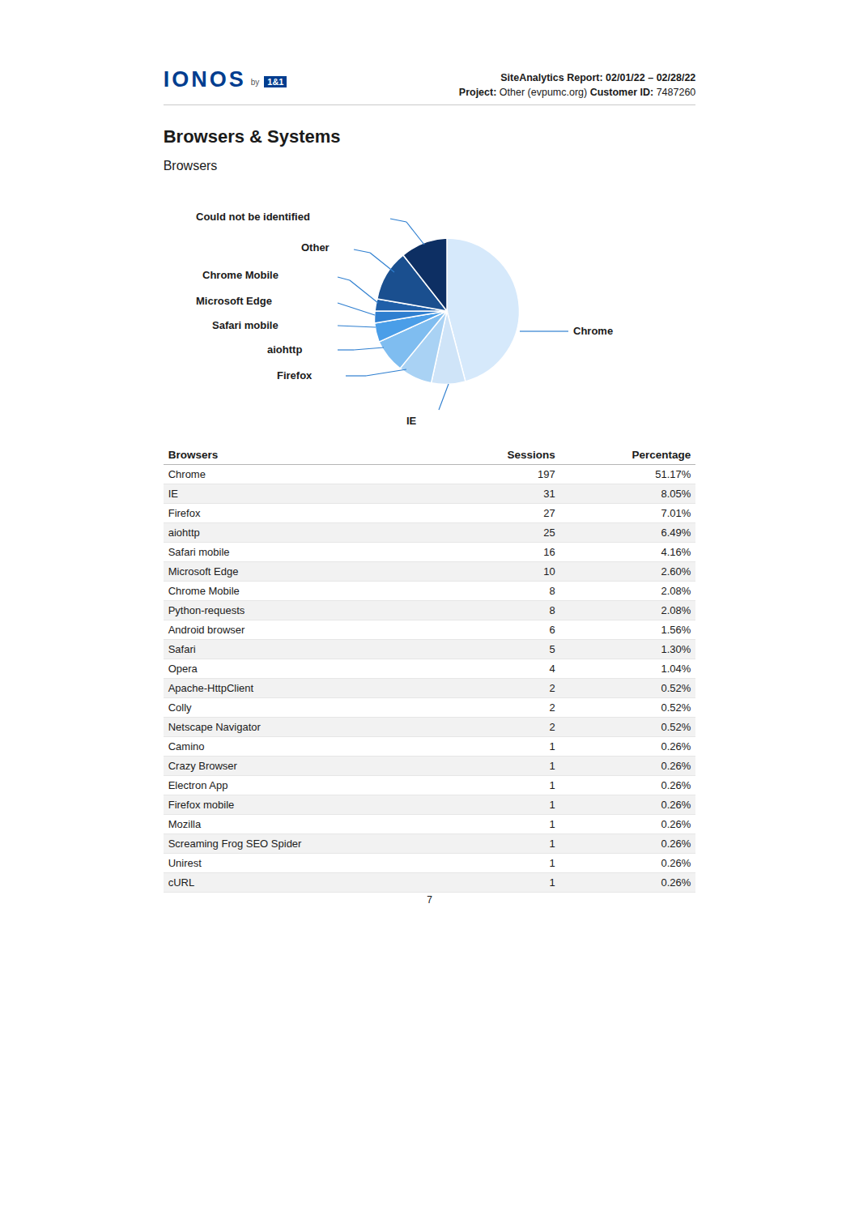IONOS by 1&1
SiteAnalytics Report: 02/01/22 – 02/28/22
Project: Other (evpumc.org) Customer ID: 7487260
Browsers & Systems
Browsers
Chrome IE Firefox aiohttp Safari mobile Microsoft Edge Chrome Mobile Other Could not be identified
| Browsers | Sessions | Percentage |
| --- | --- | --- |
| Chrome | 197 | 51.17% |
| IE | 31 | 8.05% |
| Firefox | 27 | 7.01% |
| aiohttp | 25 | 6.49% |
| Safari mobile | 16 | 4.16% |
| Microsoft Edge | 10 | 2.60% |
| Chrome Mobile | 8 | 2.08% |
| Python-requests | 8 | 2.08% |
| Android browser | 6 | 1.56% |
| Safari | 5 | 1.30% |
| Opera | 4 | 1.04% |
| Apache-HttpClient | 2 | 0.52% |
| Colly | 2 | 0.52% |
| Netscape Navigator | 2 | 0.52% |
| Camino | 1 | 0.26% |
| Crazy Browser | 1 | 0.26% |
| Electron App | 1 | 0.26% |
| Firefox mobile | 1 | 0.26% |
| Mozilla | 1 | 0.26% |
| Screaming Frog SEO Spider | 1 | 0.26% |
| Unirest | 1 | 0.26% |
| cURL | 1 | 0.26% |
7